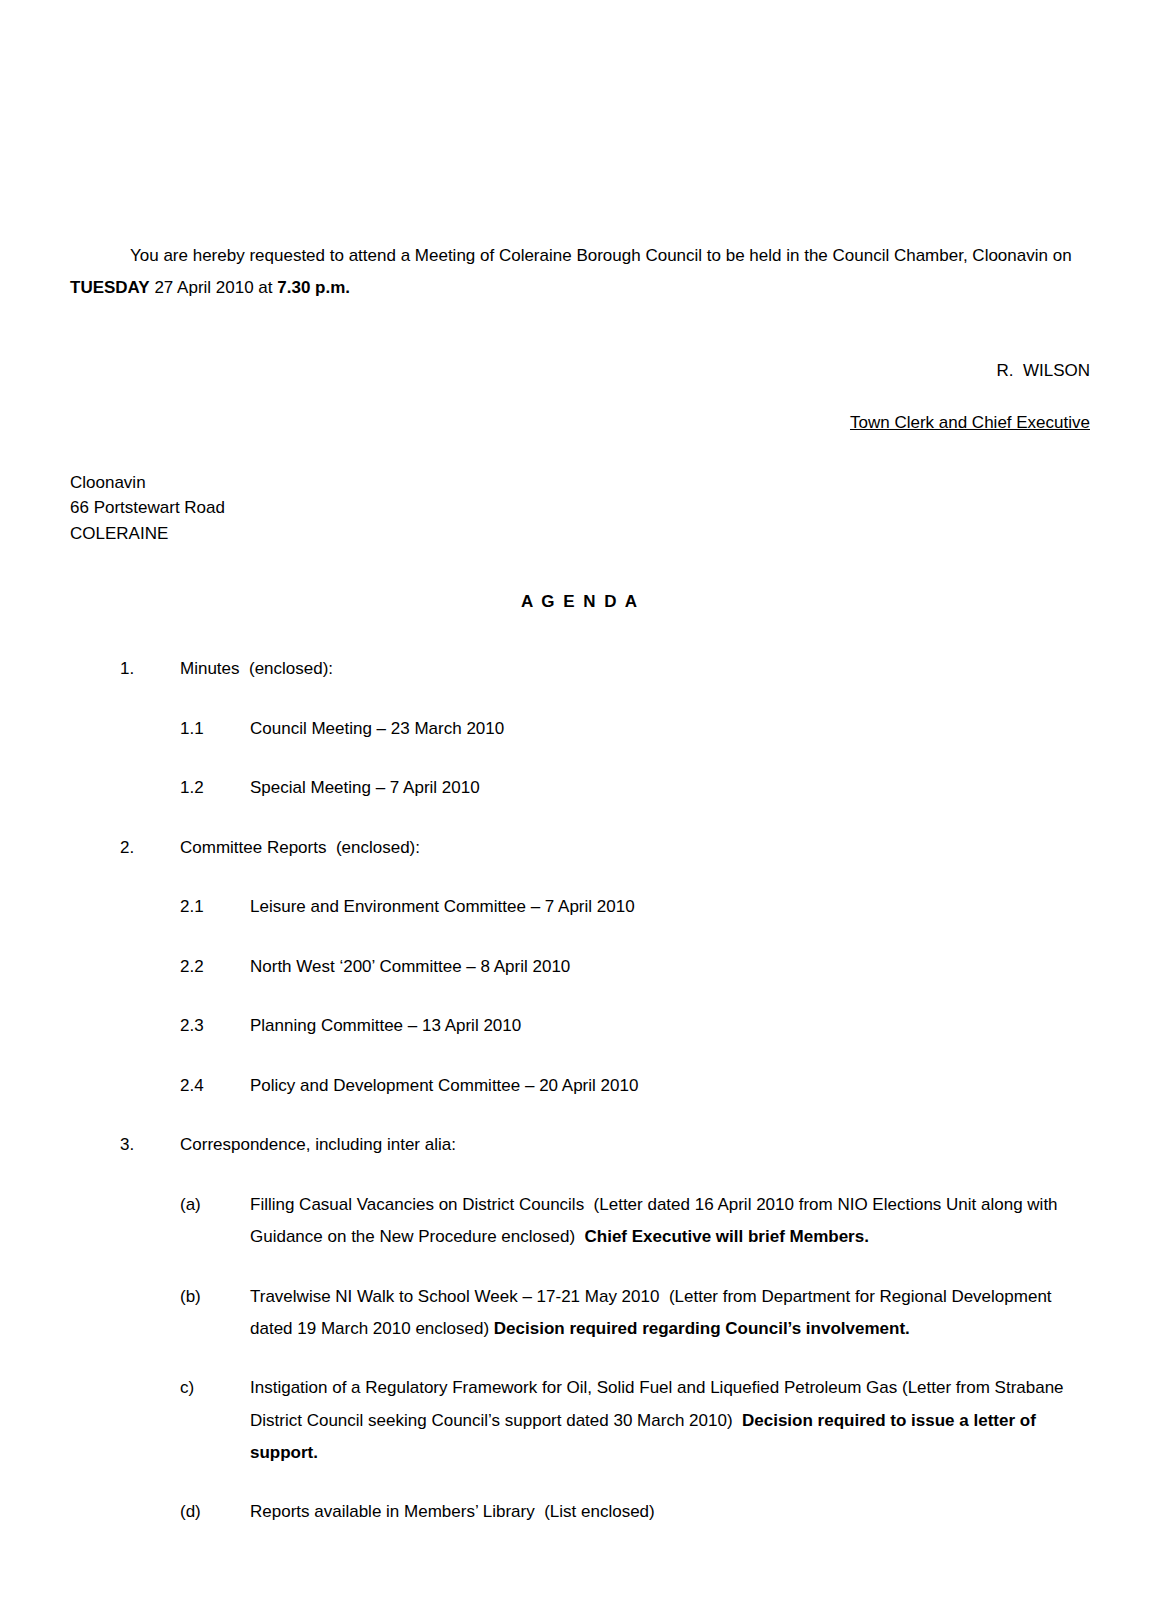You are hereby requested to attend a Meeting of Coleraine Borough Council to be held in the Council Chamber, Cloonavin on TUESDAY 27 April 2010 at 7.30 p.m.
R. WILSON
Town Clerk and Chief Executive
Cloonavin
66 Portstewart Road
COLERAINE
A G E N D A
1. Minutes (enclosed):
1.1 Council Meeting – 23 March 2010
1.2 Special Meeting – 7 April 2010
2. Committee Reports (enclosed):
2.1 Leisure and Environment Committee – 7 April 2010
2.2 North West ‘200’ Committee – 8 April 2010
2.3 Planning Committee – 13 April 2010
2.4 Policy and Development Committee – 20 April 2010
3. Correspondence, including inter alia:
(a) Filling Casual Vacancies on District Councils (Letter dated 16 April 2010 from NIO Elections Unit along with Guidance on the New Procedure enclosed) Chief Executive will brief Members.
(b) Travelwise NI Walk to School Week – 17-21 May 2010 (Letter from Department for Regional Development dated 19 March 2010 enclosed) Decision required regarding Council’s involvement.
c) Instigation of a Regulatory Framework for Oil, Solid Fuel and Liquefied Petroleum Gas (Letter from Strabane District Council seeking Council’s support dated 30 March 2010) Decision required to issue a letter of support.
(d) Reports available in Members’ Library (List enclosed)